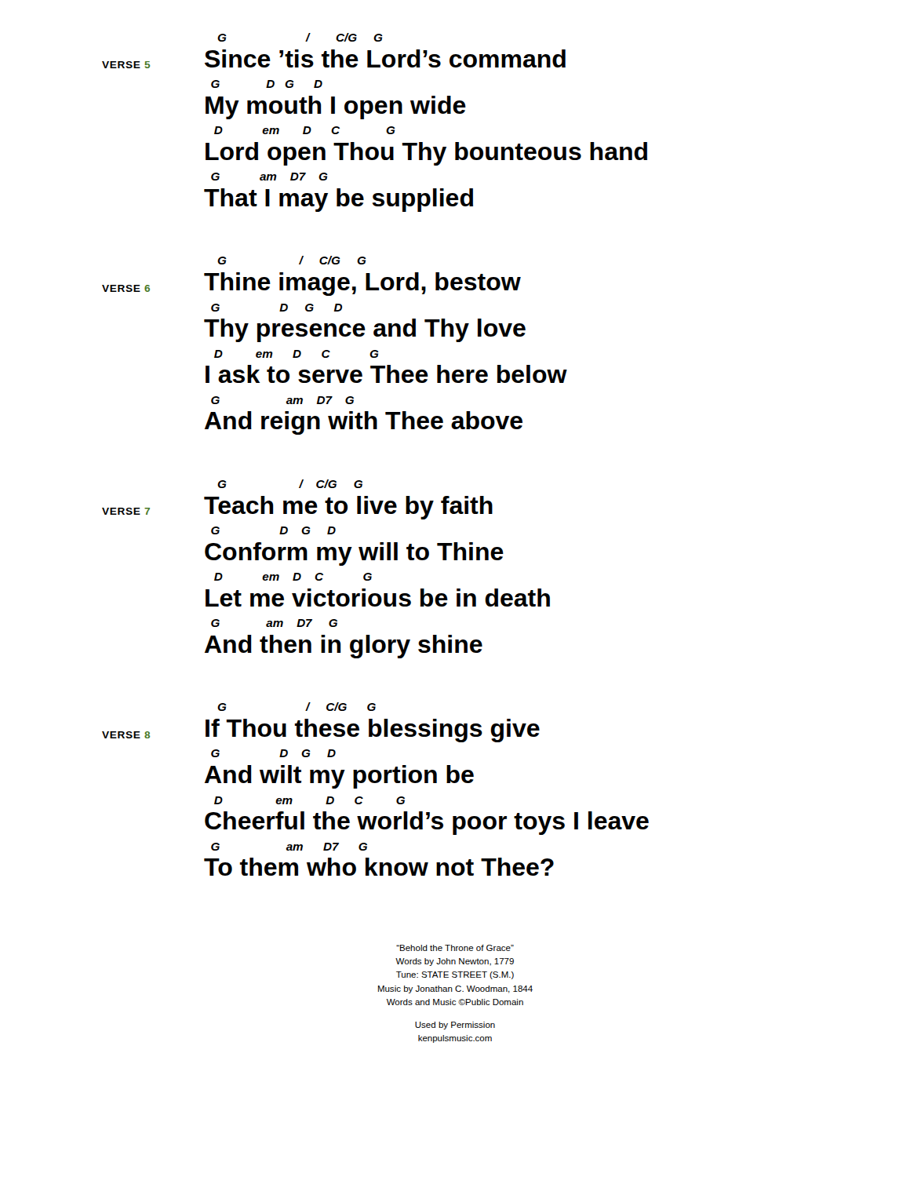VERSE 5
G / C/G G
Since ’tis the Lord’s command
G D G D
My mouth I open wide
D em D C G
Lord open Thou Thy bounteous hand
G am D7 G
That I may be supplied
VERSE 6
G / C/G G
Thine image, Lord, bestow
G D G D
Thy presence and Thy love
D em D C G
I ask to serve Thee here below
G am D7 G
And reign with Thee above
VERSE 7
G / C/G G
Teach me to live by faith
G D G D
Conform my will to Thine
D em D C G
Let me victorious be in death
G am D7 G
And then in glory shine
VERSE 8
G / C/G G
If Thou these blessings give
G D G D
And wilt my portion be
D em D C G
Cheerful the world’s poor toys I leave
G am D7 G
To them who know not Thee?
“Behold the Throne of Grace”
Words by John Newton, 1779
Tune: STATE STREET (S.M.)
Music by Jonathan C. Woodman, 1844
Words and Music ©Public Domain
Used by Permission
kenpulsmusic.com